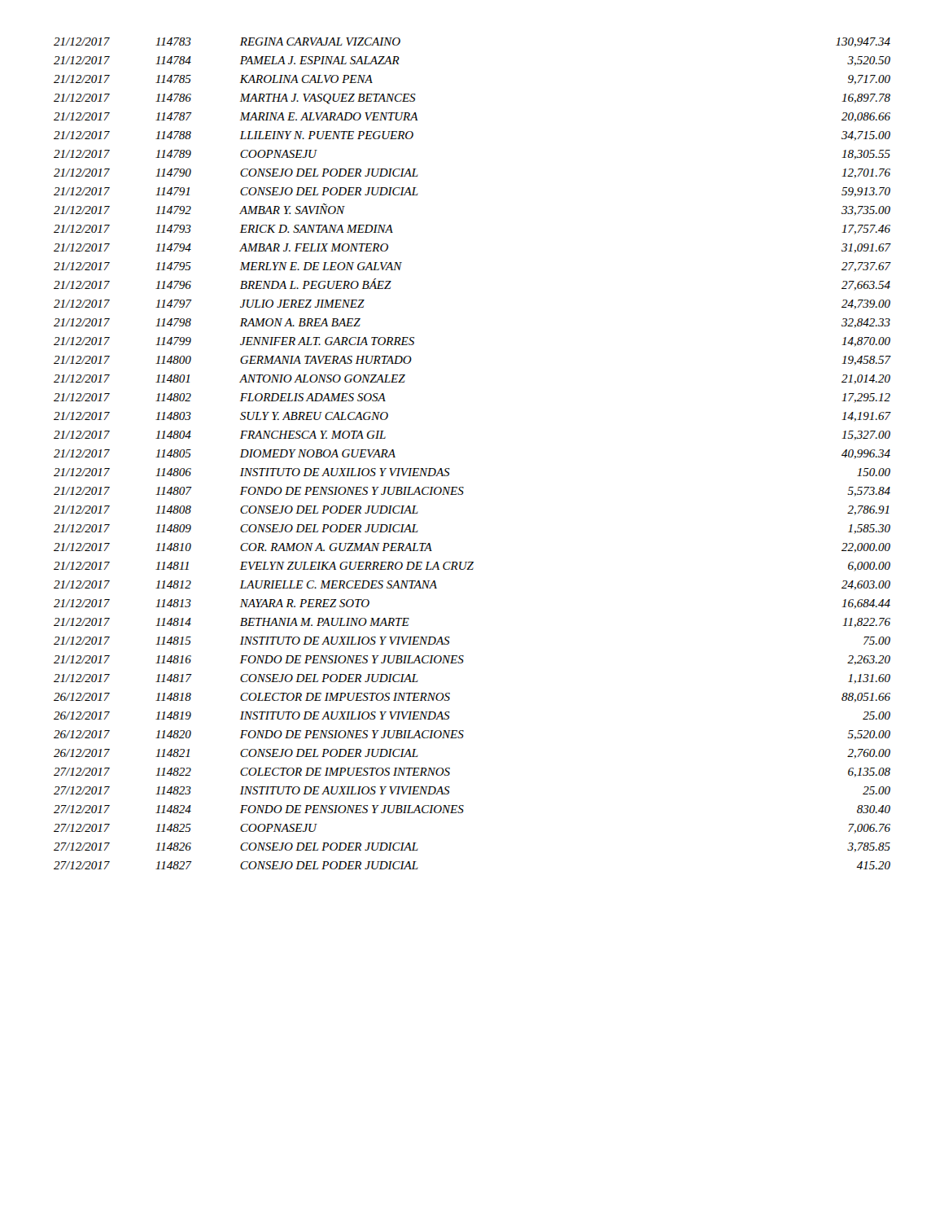| 21/12/2017 | 114783 | REGINA CARVAJAL VIZCAINO | 130,947.34 |
| 21/12/2017 | 114784 | PAMELA J. ESPINAL SALAZAR | 3,520.50 |
| 21/12/2017 | 114785 | KAROLINA CALVO PENA | 9,717.00 |
| 21/12/2017 | 114786 | MARTHA J. VASQUEZ BETANCES | 16,897.78 |
| 21/12/2017 | 114787 | MARINA E. ALVARADO VENTURA | 20,086.66 |
| 21/12/2017 | 114788 | LLILEINY N. PUENTE PEGUERO | 34,715.00 |
| 21/12/2017 | 114789 | COOPNASEJU | 18,305.55 |
| 21/12/2017 | 114790 | CONSEJO DEL PODER JUDICIAL | 12,701.76 |
| 21/12/2017 | 114791 | CONSEJO DEL PODER JUDICIAL | 59,913.70 |
| 21/12/2017 | 114792 | AMBAR Y. SAVIÑON | 33,735.00 |
| 21/12/2017 | 114793 | ERICK D. SANTANA MEDINA | 17,757.46 |
| 21/12/2017 | 114794 | AMBAR J. FELIX MONTERO | 31,091.67 |
| 21/12/2017 | 114795 | MERLYN E. DE LEON GALVAN | 27,737.67 |
| 21/12/2017 | 114796 | BRENDA L. PEGUERO BÁEZ | 27,663.54 |
| 21/12/2017 | 114797 | JULIO JEREZ JIMENEZ | 24,739.00 |
| 21/12/2017 | 114798 | RAMON A. BREA BAEZ | 32,842.33 |
| 21/12/2017 | 114799 | JENNIFER ALT. GARCIA TORRES | 14,870.00 |
| 21/12/2017 | 114800 | GERMANIA TAVERAS HURTADO | 19,458.57 |
| 21/12/2017 | 114801 | ANTONIO ALONSO GONZALEZ | 21,014.20 |
| 21/12/2017 | 114802 | FLORDELIS ADAMES SOSA | 17,295.12 |
| 21/12/2017 | 114803 | SULY Y. ABREU CALCAGNO | 14,191.67 |
| 21/12/2017 | 114804 | FRANCHESCA Y. MOTA GIL | 15,327.00 |
| 21/12/2017 | 114805 | DIOMEDY NOBOA GUEVARA | 40,996.34 |
| 21/12/2017 | 114806 | INSTITUTO DE AUXILIOS Y VIVIENDAS | 150.00 |
| 21/12/2017 | 114807 | FONDO DE PENSIONES Y JUBILACIONES | 5,573.84 |
| 21/12/2017 | 114808 | CONSEJO DEL PODER JUDICIAL | 2,786.91 |
| 21/12/2017 | 114809 | CONSEJO DEL PODER JUDICIAL | 1,585.30 |
| 21/12/2017 | 114810 | COR. RAMON A. GUZMAN PERALTA | 22,000.00 |
| 21/12/2017 | 114811 | EVELYN ZULEIKA GUERRERO DE LA CRUZ | 6,000.00 |
| 21/12/2017 | 114812 | LAURIELLE C. MERCEDES SANTANA | 24,603.00 |
| 21/12/2017 | 114813 | NAYARA R. PEREZ SOTO | 16,684.44 |
| 21/12/2017 | 114814 | BETHANIA M. PAULINO MARTE | 11,822.76 |
| 21/12/2017 | 114815 | INSTITUTO DE AUXILIOS Y VIVIENDAS | 75.00 |
| 21/12/2017 | 114816 | FONDO DE PENSIONES Y JUBILACIONES | 2,263.20 |
| 21/12/2017 | 114817 | CONSEJO DEL PODER JUDICIAL | 1,131.60 |
| 26/12/2017 | 114818 | COLECTOR DE IMPUESTOS INTERNOS | 88,051.66 |
| 26/12/2017 | 114819 | INSTITUTO DE AUXILIOS Y VIVIENDAS | 25.00 |
| 26/12/2017 | 114820 | FONDO DE PENSIONES Y JUBILACIONES | 5,520.00 |
| 26/12/2017 | 114821 | CONSEJO DEL PODER JUDICIAL | 2,760.00 |
| 27/12/2017 | 114822 | COLECTOR DE IMPUESTOS INTERNOS | 6,135.08 |
| 27/12/2017 | 114823 | INSTITUTO DE AUXILIOS Y VIVIENDAS | 25.00 |
| 27/12/2017 | 114824 | FONDO DE PENSIONES Y JUBILACIONES | 830.40 |
| 27/12/2017 | 114825 | COOPNASEJU | 7,006.76 |
| 27/12/2017 | 114826 | CONSEJO DEL PODER JUDICIAL | 3,785.85 |
| 27/12/2017 | 114827 | CONSEJO DEL PODER JUDICIAL | 415.20 |